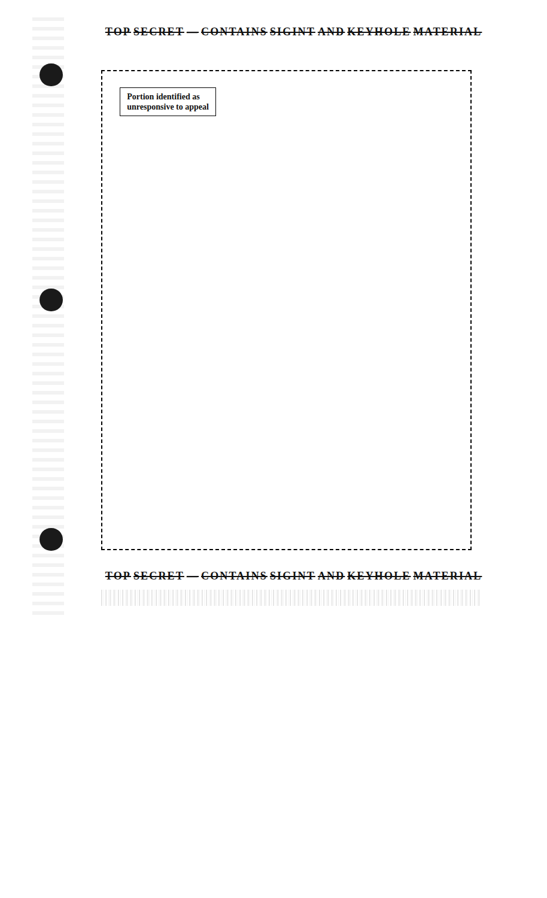TOP SECRET — CONTAINS SIGINT AND KEYHOLE MATERIAL
Portion identified as
unresponsive to appeal
TOP SECRET — CONTAINS SIGINT AND KEYHOLE MATERIAL